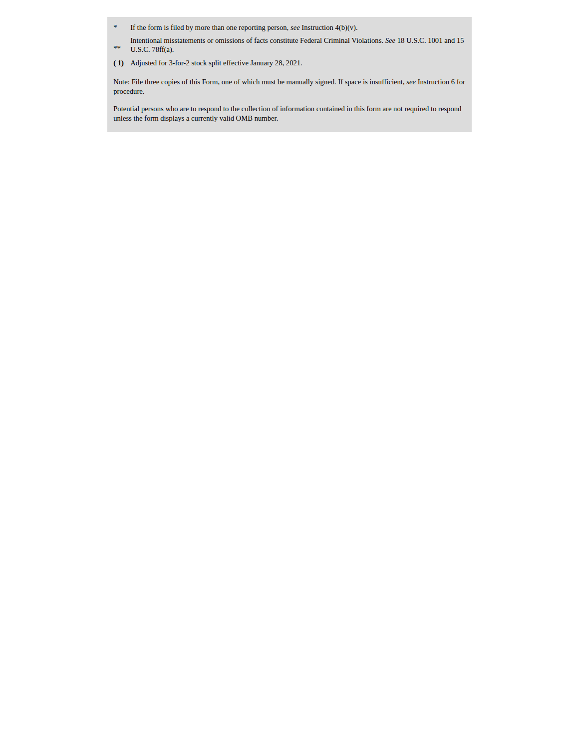| * | If the form is filed by more than one reporting person, see Instruction 4(b)(v). |
| ** | Intentional misstatements or omissions of facts constitute Federal Criminal Violations. See 18 U.S.C. 1001 and 15 U.S.C. 78ff(a). |
| ( 1) | Adjusted for 3-for-2 stock split effective January 28, 2021. |
Note: File three copies of this Form, one of which must be manually signed. If space is insufficient, see Instruction 6 for procedure.
Potential persons who are to respond to the collection of information contained in this form are not required to respond unless the form displays a currently valid OMB number.